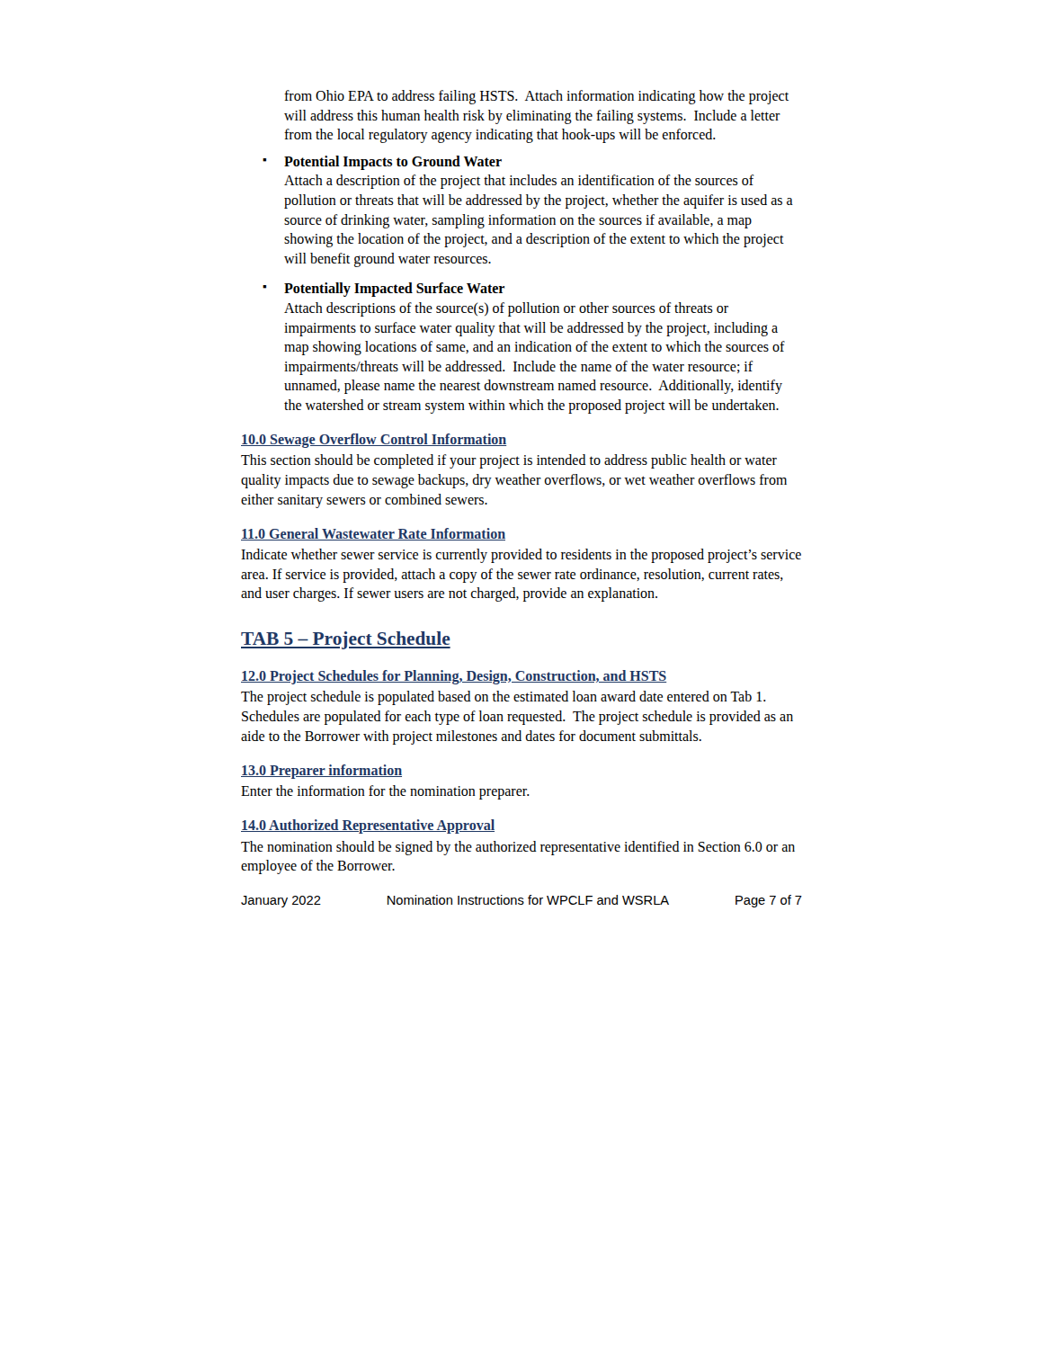from Ohio EPA to address failing HSTS. Attach information indicating how the project will address this human health risk by eliminating the failing systems. Include a letter from the local regulatory agency indicating that hook-ups will be enforced.
▪ Potential Impacts to Ground Water Attach a description of the project that includes an identification of the sources of pollution or threats that will be addressed by the project, whether the aquifer is used as a source of drinking water, sampling information on the sources if available, a map showing the location of the project, and a description of the extent to which the project will benefit ground water resources.
▪ Potentially Impacted Surface Water Attach descriptions of the source(s) of pollution or other sources of threats or impairments to surface water quality that will be addressed by the project, including a map showing locations of same, and an indication of the extent to which the sources of impairments/threats will be addressed. Include the name of the water resource; if unnamed, please name the nearest downstream named resource. Additionally, identify the watershed or stream system within which the proposed project will be undertaken.
10.0 Sewage Overflow Control Information
This section should be completed if your project is intended to address public health or water quality impacts due to sewage backups, dry weather overflows, or wet weather overflows from either sanitary sewers or combined sewers.
11.0 General Wastewater Rate Information
Indicate whether sewer service is currently provided to residents in the proposed project’s service area. If service is provided, attach a copy of the sewer rate ordinance, resolution, current rates, and user charges. If sewer users are not charged, provide an explanation.
TAB 5 – Project Schedule
12.0 Project Schedules for Planning, Design, Construction, and HSTS
The project schedule is populated based on the estimated loan award date entered on Tab 1. Schedules are populated for each type of loan requested. The project schedule is provided as an aide to the Borrower with project milestones and dates for document submittals.
13.0 Preparer information
Enter the information for the nomination preparer.
14.0 Authorized Representative Approval
The nomination should be signed by the authorized representative identified in Section 6.0 or an employee of the Borrower.
January 2022 Nomination Instructions for WPCLF and WSRLA Page 7 of 7